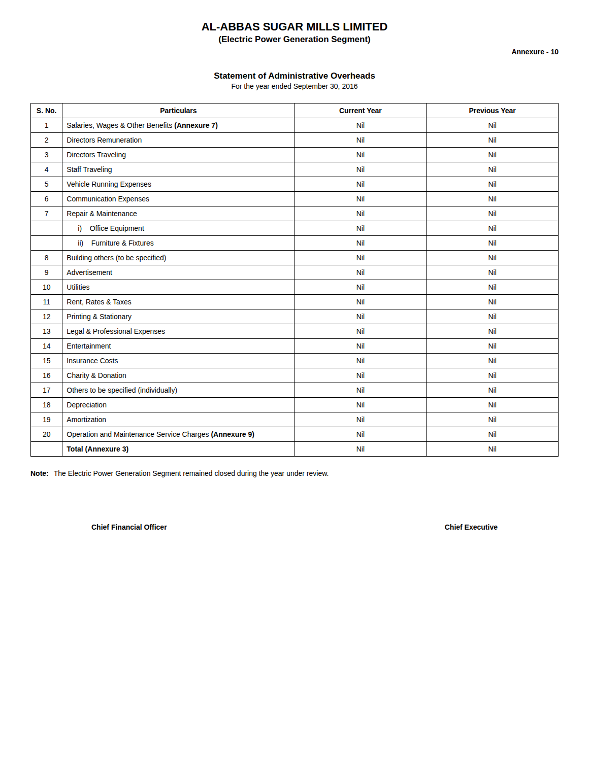AL-ABBAS SUGAR MILLS LIMITED
(Electric Power Generation Segment)
Annexure - 10
Statement of Administrative Overheads
For the year ended September 30, 2016
| S. No. | Particulars | Current Year | Previous Year |
| --- | --- | --- | --- |
| 1 | Salaries, Wages & Other Benefits (Annexure 7) | Nil | Nil |
| 2 | Directors Remuneration | Nil | Nil |
| 3 | Directors Traveling | Nil | Nil |
| 4 | Staff Traveling | Nil | Nil |
| 5 | Vehicle Running Expenses | Nil | Nil |
| 6 | Communication Expenses | Nil | Nil |
| 7 | Repair & Maintenance | Nil | Nil |
| | i) Office Equipment | Nil | Nil |
| | ii) Furniture & Fixtures | Nil | Nil |
| 8 | Building others (to be specified) | Nil | Nil |
| 9 | Advertisement | Nil | Nil |
| 10 | Utilities | Nil | Nil |
| 11 | Rent, Rates & Taxes | Nil | Nil |
| 12 | Printing & Stationary | Nil | Nil |
| 13 | Legal & Professional Expenses | Nil | Nil |
| 14 | Entertainment | Nil | Nil |
| 15 | Insurance Costs | Nil | Nil |
| 16 | Charity & Donation | Nil | Nil |
| 17 | Others to be specified (individually) | Nil | Nil |
| 18 | Depreciation | Nil | Nil |
| 19 | Amortization | Nil | Nil |
| 20 | Operation and Maintenance Service Charges (Annexure 9) | Nil | Nil |
| | Total (Annexure 3) | Nil | Nil |
Note: The Electric Power Generation Segment remained closed during the year under review.
Chief Financial Officer
Chief Executive